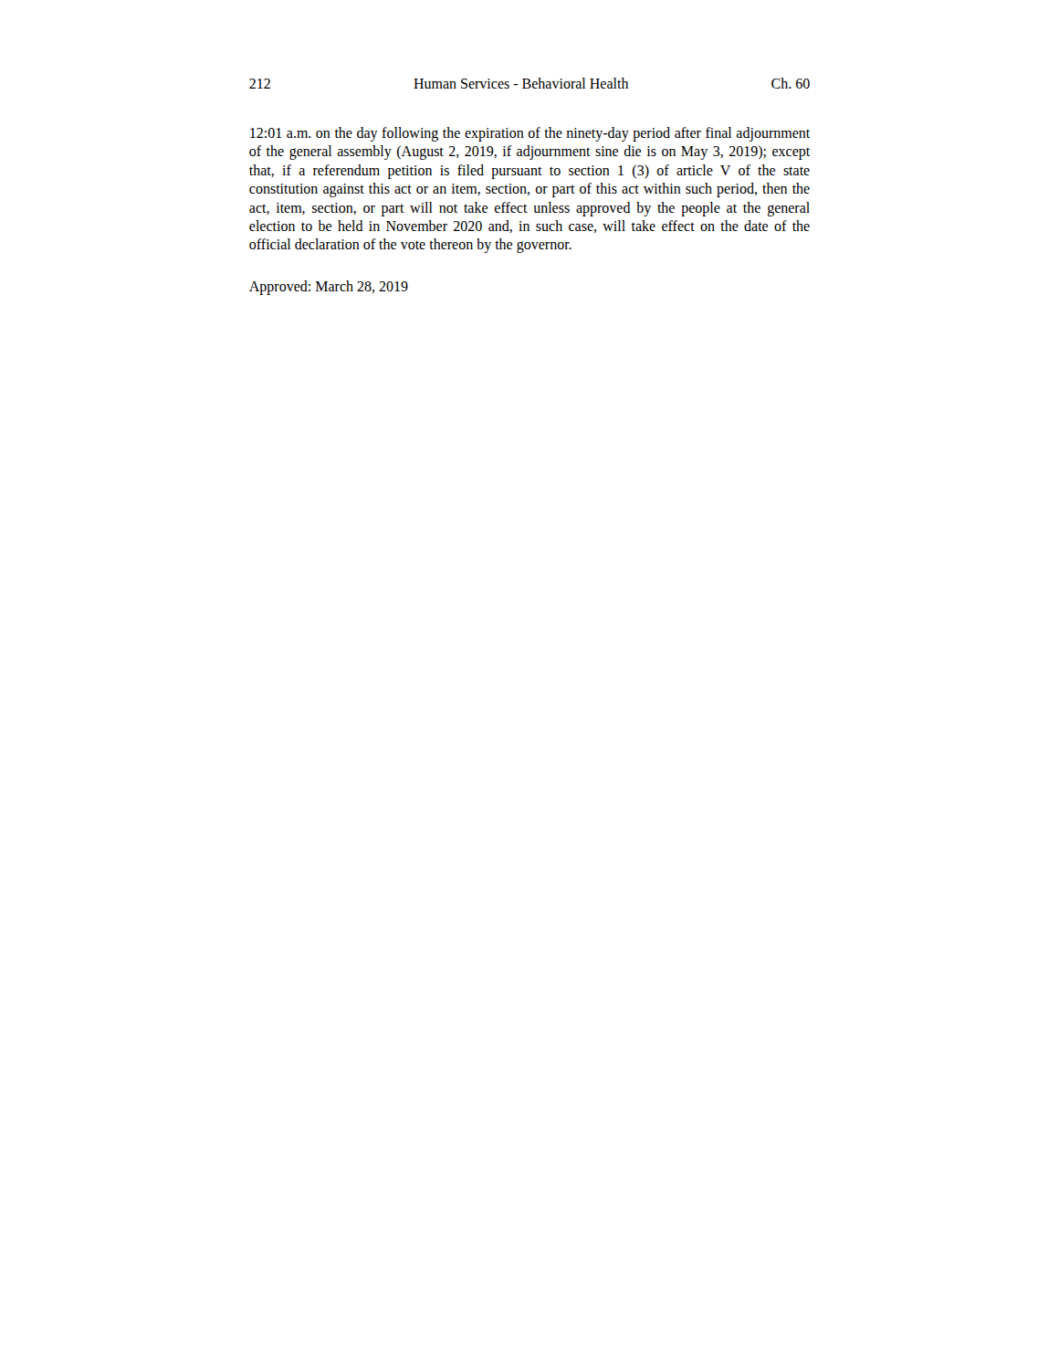212 Human Services - Behavioral Health Ch. 60
12:01 a.m. on the day following the expiration of the ninety-day period after final adjournment of the general assembly (August 2, 2019, if adjournment sine die is on May 3, 2019); except that, if a referendum petition is filed pursuant to section 1 (3) of article V of the state constitution against this act or an item, section, or part of this act within such period, then the act, item, section, or part will not take effect unless approved by the people at the general election to be held in November 2020 and, in such case, will take effect on the date of the official declaration of the vote thereon by the governor.
Approved: March 28, 2019